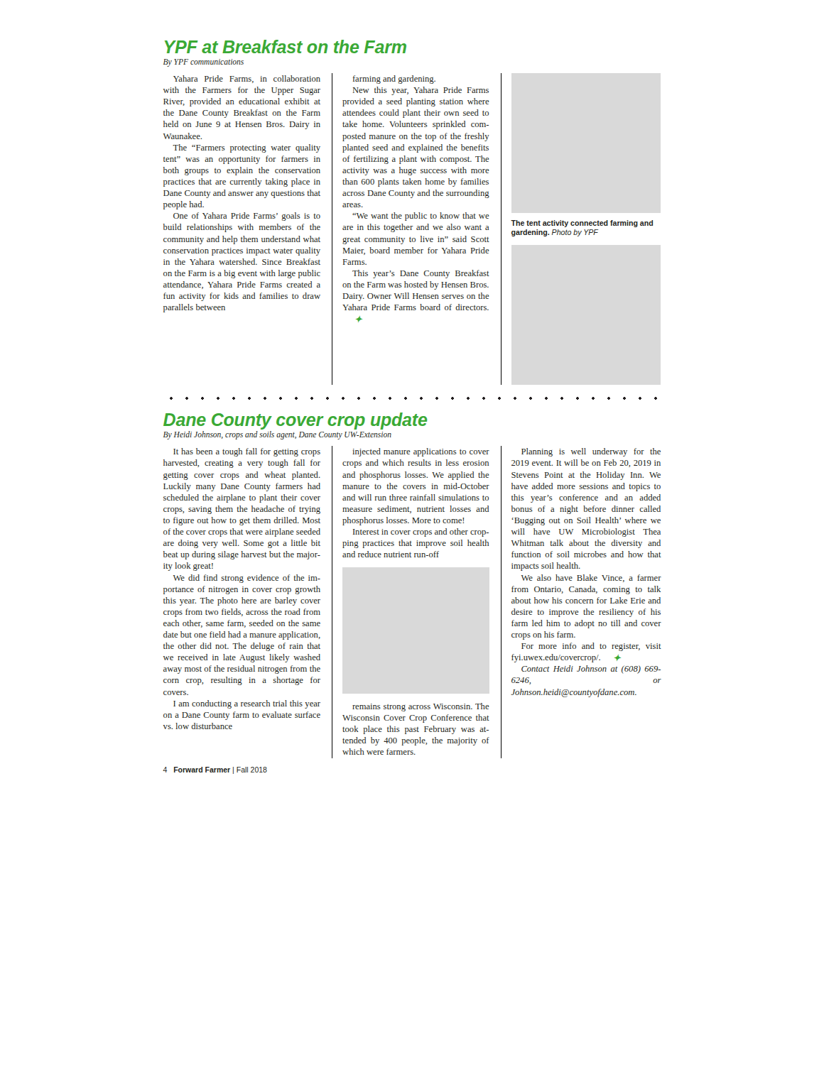YPF at Breakfast on the Farm
By YPF communications
Yahara Pride Farms, in collaboration with the Farmers for the Upper Sugar River, provided an educational exhibit at the Dane County Breakfast on the Farm held on June 9 at Hensen Bros. Dairy in Waunakee.
The “Farmers protecting water quality tent” was an opportunity for farmers in both groups to explain the conservation practices that are currently taking place in Dane County and answer any questions that people had.
One of Yahara Pride Farms’ goals is to build relationships with members of the community and help them understand what conservation practices impact water quality in the Yahara watershed. Since Breakfast on the Farm is a big event with large public attendance, Yahara Pride Farms created a fun activity for kids and families to draw parallels between
farming and gardening.
New this year, Yahara Pride Farms provided a seed planting station where attendees could plant their own seed to take home. Volunteers sprinkled composted manure on the top of the freshly planted seed and explained the benefits of fertilizing a plant with compost. The activity was a huge success with more than 600 plants taken home by families across Dane County and the surrounding areas.
“We want the public to know that we are in this together and we also want a great community to live in” said Scott Maier, board member for Yahara Pride Farms.
This year’s Dane County Breakfast on the Farm was hosted by Hensen Bros. Dairy. Owner Will Hensen serves on the Yahara Pride Farms board of directors.✦
The tent activity connected farming and gardening. Photo by YPF
Dane County cover crop update
By Heidi Johnson, crops and soils agent, Dane County UW-Extension
It has been a tough fall for getting crops harvested, creating a very tough fall for getting cover crops and wheat planted. Luckily many Dane County farmers had scheduled the airplane to plant their cover crops, saving them the headache of trying to figure out how to get them drilled. Most of the cover crops that were airplane seeded are doing very well. Some got a little bit beat up during silage harvest but the majority look great!
We did find strong evidence of the importance of nitrogen in cover crop growth this year. The photo here are barley cover crops from two fields, across the road from each other, same farm, seeded on the same date but one field had a manure application, the other did not. The deluge of rain that we received in late August likely washed away most of the residual nitrogen from the corn crop, resulting in a shortage for covers.
I am conducting a research trial this year on a Dane County farm to evaluate surface vs. low disturbance
injected manure applications to cover crops and which results in less erosion and phosphorus losses. We applied the manure to the covers in mid-October and will run three rainfall simulations to measure sediment, nutrient losses and phosphorus losses. More to come!
Interest in cover crops and other cropping practices that improve soil health and reduce nutrient run-off
remains strong across Wisconsin. The Wisconsin Cover Crop Conference that took place this past February was attended by 400 people, the majority of which were farmers.
Planning is well underway for the 2019 event. It will be on Feb 20, 2019 in Stevens Point at the Holiday Inn. We have added more sessions and topics to this year’s conference and an added bonus of a night before dinner called ‘Bugging out on Soil Health’ where we will have UW Microbiologist Thea Whitman talk about the diversity and function of soil microbes and how that impacts soil health.
We also have Blake Vince, a farmer from Ontario, Canada, coming to talk about how his concern for Lake Erie and desire to improve the resiliency of his farm led him to adopt no till and cover crops on his farm.
For more info and to register, visit fyi.uwex.edu/covercrop/.✦
Contact Heidi Johnson at (608) 669-6246, or Johnson.heidi@countyofdane.com.
4 Forward Farmer | Fall 2018